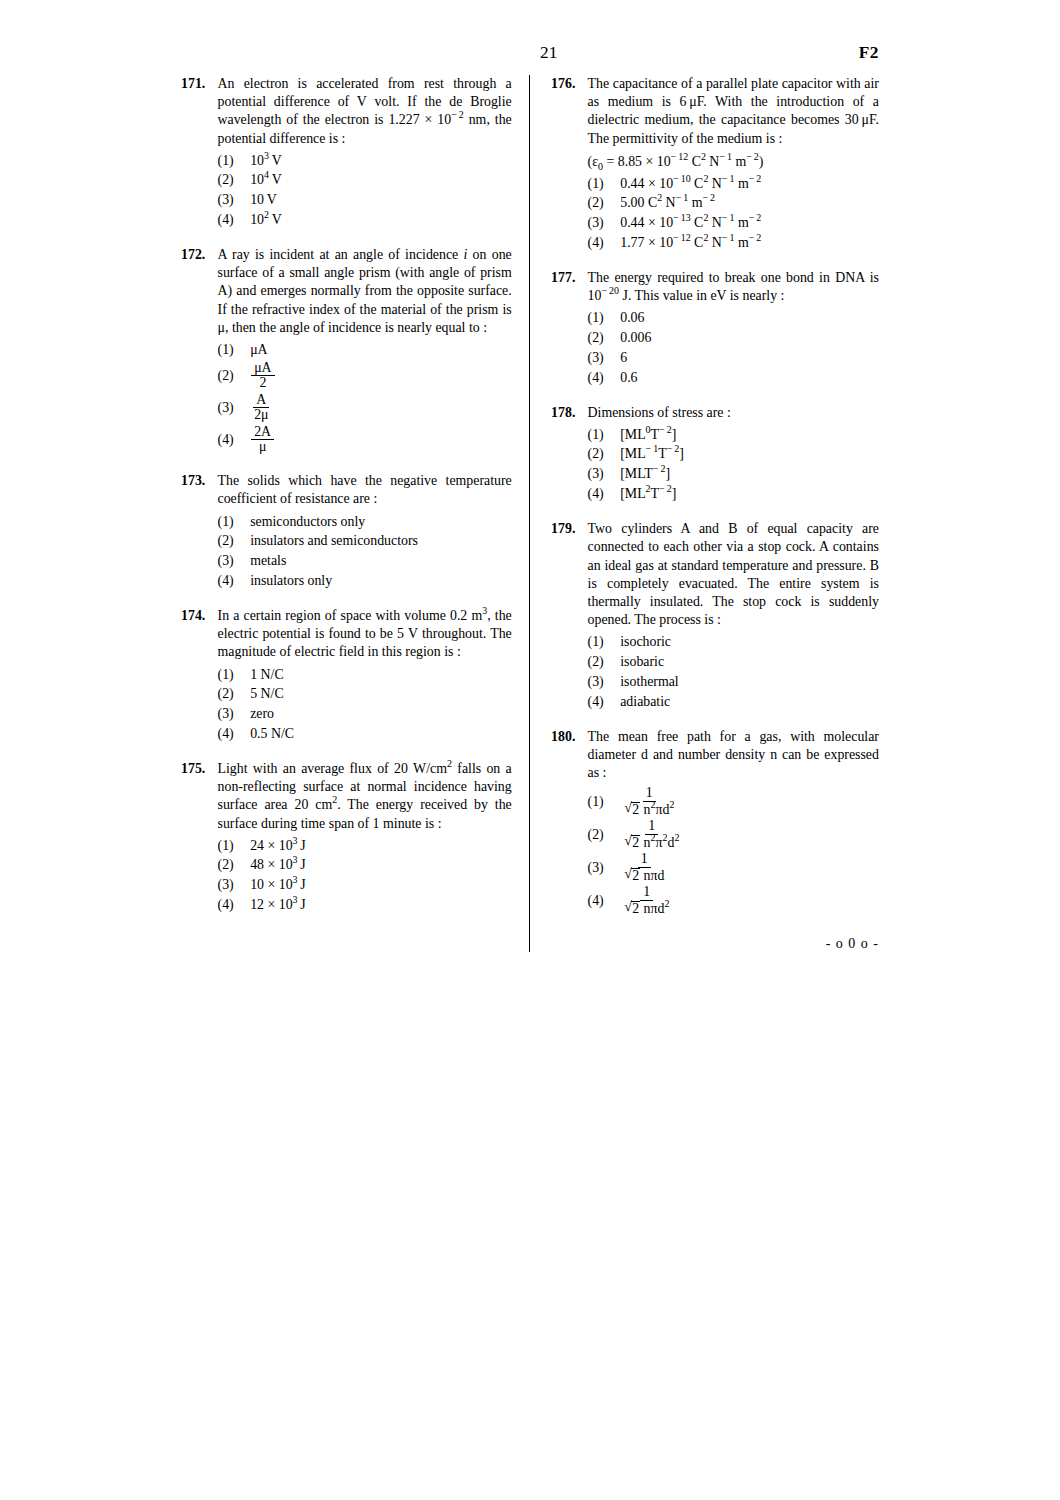21
F2
171.
An electron is accelerated from rest through a potential difference of V volt. If the de Broglie wavelength of the electron is 1.227 × 10− 2 nm, the potential difference is :
(1) 103 V
(2) 104 V
(3) 10 V
(4) 102 V
172.
A ray is incident at an angle of incidence i on one surface of a small angle prism (with angle of prism A) and emerges normally from the opposite surface. If the refractive index of the material of the prism is μ, then the angle of incidence is nearly equal to :
(1) μA
(2) μA 2
(3) A 2μ
(4) 2A μ
173.
The solids which have the negative temperature coefficient of resistance are :
(1) semiconductors only
(2) insulators and semiconductors
(3) metals
(4) insulators only
174.
In a certain region of space with volume 0.2 m3, the electric potential is found to be 5 V throughout. The magnitude of electric field in this region is :
(1) 1 N/C
(2) 5 N/C
(3) zero
(4) 0.5 N/C
175.
Light with an average flux of 20 W/cm2 falls on a non-reflecting surface at normal incidence having surface area 20 cm2. The energy received by the surface during time span of 1 minute is :
(1) 24 × 103 J
(2) 48 × 103 J
(3) 10 × 103 J
(4) 12 × 103 J
176.
The capacitance of a parallel plate capacitor with air as medium is 6 μF. With the introduction of a dielectric medium, the capacitance becomes 30 μF. The permittivity of the medium is :
(ε0 = 8.85 × 10− 12 C2 N− 1 m− 2)
(1) 0.44 × 10− 10 C2 N− 1 m− 2
(2) 5.00 C2 N− 1 m− 2
(3) 0.44 × 10− 13 C2 N− 1 m− 2
(4) 1.77 × 10− 12 C2 N− 1 m− 2
177.
The energy required to break one bond in DNA is 10− 20 J. This value in eV is nearly :
(1) 0.06
(2) 0.006
(3) 6
(4) 0.6
178.
Dimensions of stress are :
(1)[ML0T− 2]
(2)[ML− 1T− 2]
(3)[MLT− 2]
(4)[ML2T− 2]
179.
Two cylinders A and B of equal capacity are connected to each other via a stop cock. A contains an ideal gas at standard temperature and pressure. B is completely evacuated. The entire system is thermally insulated. The stop cock is suddenly opened. The process is :
(1) isochoric
(2) isobaric
(3) isothermal
(4) adiabatic
180.
The mean free path for a gas, with molecular diameter d and number density n can be expressed as :
(1) 12 n2πd2
(2) 12 n2π2d2
(3) 12 nπd
(4) 12 nπd2
- o 0 o -